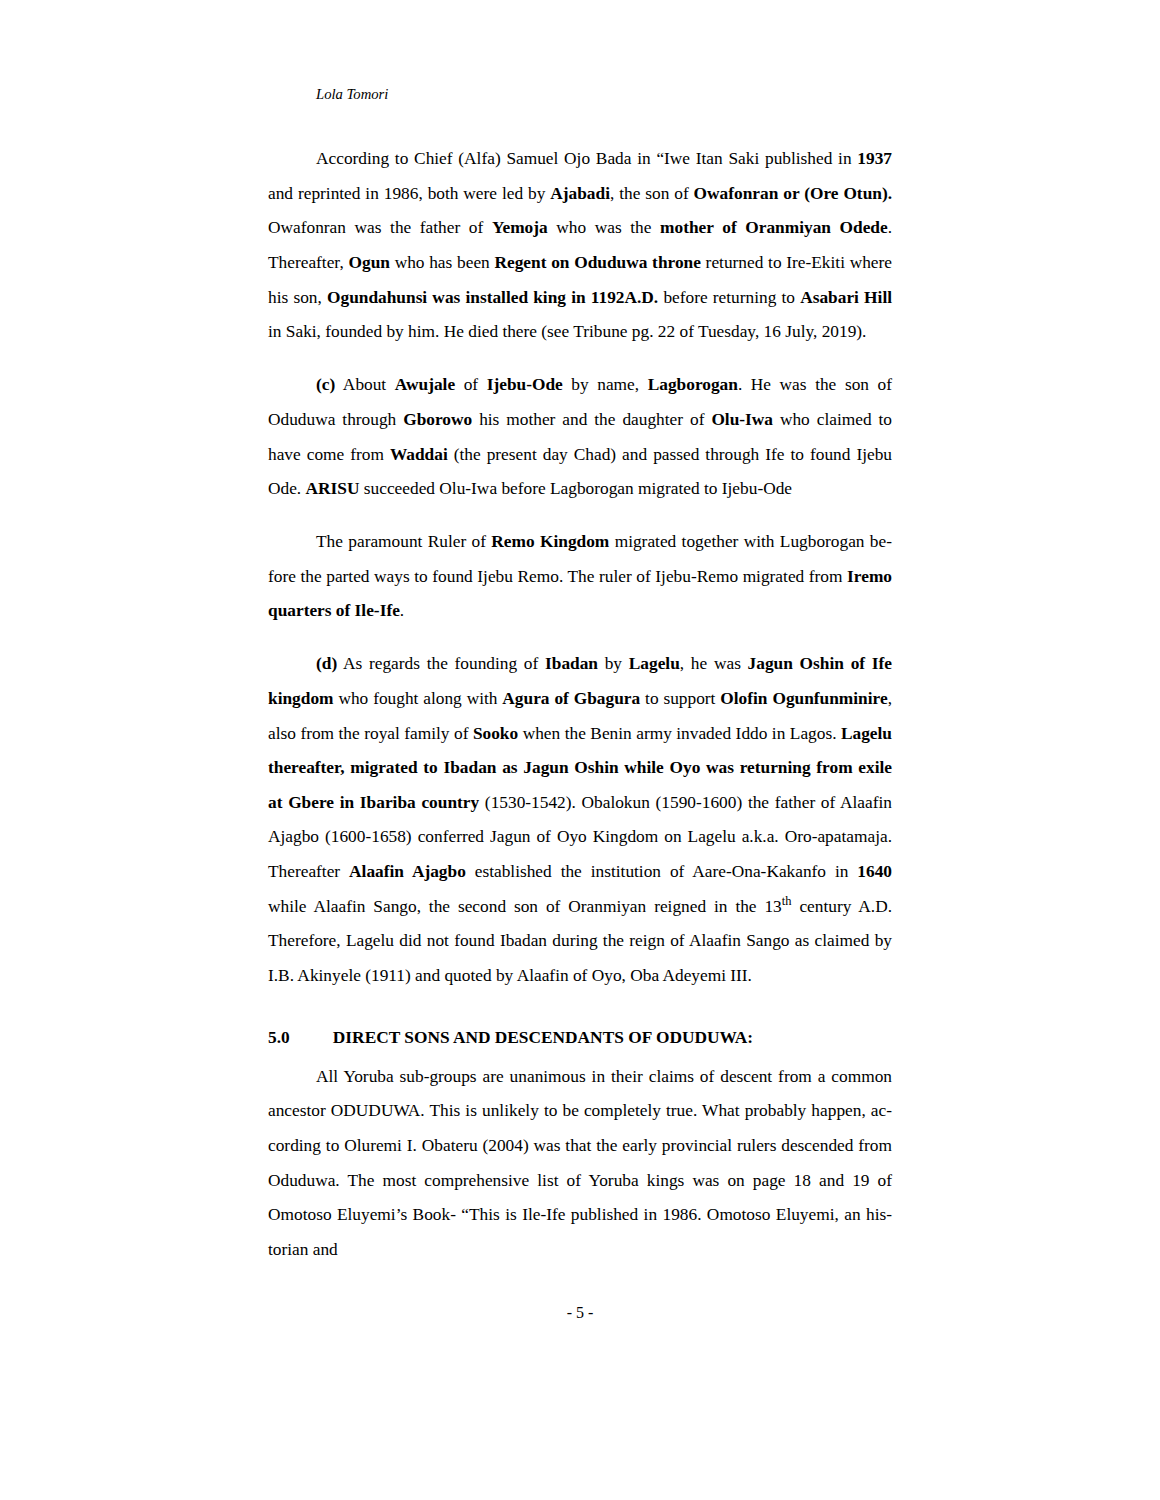Lola Tomori
According to Chief (Alfa) Samuel Ojo Bada in “Iwe Itan Saki published in 1937 and reprinted in 1986, both were led by Ajabadi, the son of Owafonran or (Ore Otun). Owafonran was the father of Yemoja who was the mother of Oranmiyan Odede. Thereafter, Ogun who has been Regent on Oduduwa throne returned to Ire-Ekiti where his son, Ogundahunsi was installed king in 1192A.D. before returning to Asabari Hill in Saki, founded by him. He died there (see Tribune pg. 22 of Tuesday, 16 July, 2019).
(c) About Awujale of Ijebu-Ode by name, Lagborogan. He was the son of Oduduwa through Gborowo his mother and the daughter of Olu-Iwa who claimed to have come from Waddai (the present day Chad) and passed through Ife to found Ijebu Ode. ARISU succeeded Olu-Iwa before Lagborogan migrated to Ijebu-Ode
The paramount Ruler of Remo Kingdom migrated together with Lugborogan before the parted ways to found Ijebu Remo. The ruler of Ijebu-Remo migrated from Iremo quarters of Ile-Ife.
(d) As regards the founding of Ibadan by Lagelu, he was Jagun Oshin of Ife kingdom who fought along with Agura of Gbagura to support Olofin Ogunfunminire, also from the royal family of Sooko when the Benin army invaded Iddo in Lagos. Lagelu thereafter, migrated to Ibadan as Jagun Oshin while Oyo was returning from exile at Gbere in Ibariba country (1530-1542). Obalokun (1590-1600) the father of Alaafin Ajagbo (1600-1658) conferred Jagun of Oyo Kingdom on Lagelu a.k.a. Oro-apatamaja. Thereafter Alaafin Ajagbo established the institution of Aare-Ona-Kakanfo in 1640 while Alaafin Sango, the second son of Oranmiyan reigned in the 13th century A.D. Therefore, Lagelu did not found Ibadan during the reign of Alaafin Sango as claimed by I.B. Akinyele (1911) and quoted by Alaafin of Oyo, Oba Adeyemi III.
5.0 DIRECT SONS AND DESCENDANTS OF ODUDUWA:
All Yoruba sub-groups are unanimous in their claims of descent from a common ancestor ODUDUWA. This is unlikely to be completely true. What probably happen, according to Oluremi I. Obateru (2004) was that the early provincial rulers descended from Oduduwa. The most comprehensive list of Yoruba kings was on page 18 and 19 of Omotoso Eluyemi’s Book- “This is Ile-Ife published in 1986. Omotoso Eluyemi, an historian and
- 5 -